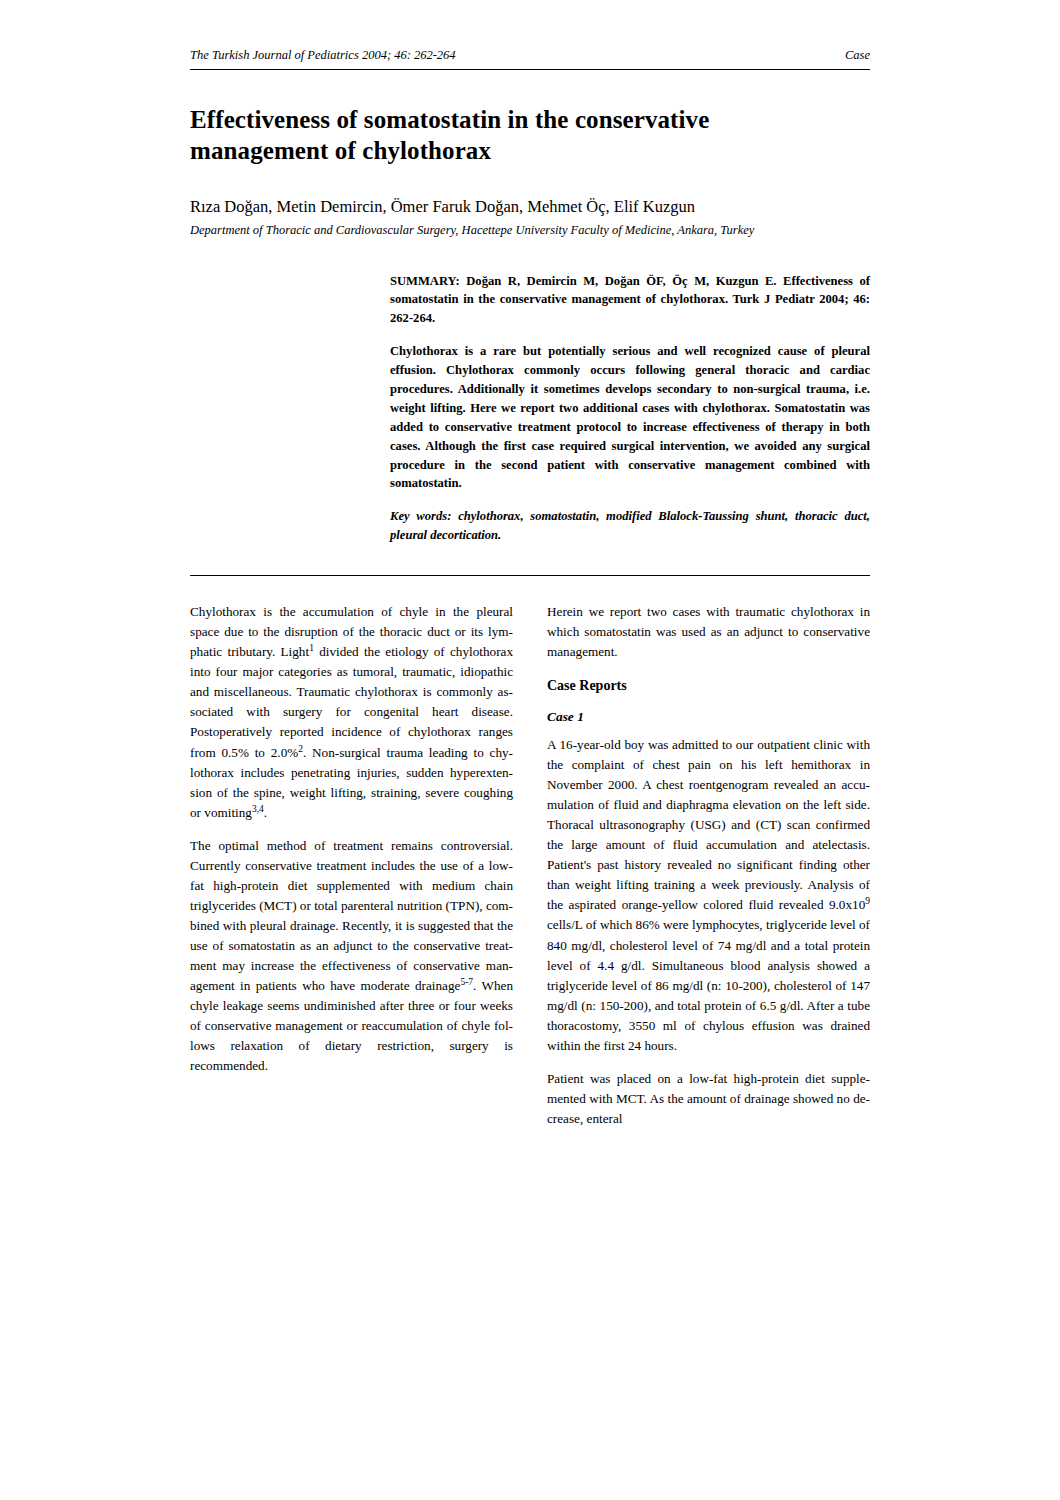The Turkish Journal of Pediatrics 2004; 46: 262-264
Case
Effectiveness of somatostatin in the conservative
management of chylothorax
Rıza Doğan, Metin Demircin, Ömer Faruk Doğan, Mehmet Öç, Elif Kuzgun
Department of Thoracic and Cardiovascular Surgery, Hacettepe University Faculty of Medicine, Ankara, Turkey
SUMMARY: Doğan R, Demircin M, Doğan ÖF, Öç M, Kuzgun E. Effectiveness of somatostatin in the conservative management of chylothorax. Turk J Pediatr 2004; 46: 262-264.
Chylothorax is a rare but potentially serious and well recognized cause of pleural effusion. Chylothorax commonly occurs following general thoracic and cardiac procedures. Additionally it sometimes develops secondary to non-surgical trauma, i.e. weight lifting. Here we report two additional cases with chylothorax. Somatostatin was added to conservative treatment protocol to increase effectiveness of therapy in both cases. Although the first case required surgical intervention, we avoided any surgical procedure in the second patient with conservative management combined with somatostatin.
Key words: chylothorax, somatostatin, modified Blalock-Taussing shunt, thoracic duct, pleural decortication.
Chylothorax is the accumulation of chyle in the pleural space due to the disruption of the thoracic duct or its lymphatic tributary. Light1 divided the etiology of chylothorax into four major categories as tumoral, traumatic, idiopathic and miscellaneous. Traumatic chylothorax is commonly associated with surgery for congenital heart disease. Postoperatively reported incidence of chylothorax ranges from 0.5% to 2.0%2. Non-surgical trauma leading to chylothorax includes penetrating injuries, sudden hyperextension of the spine, weight lifting, straining, severe coughing or vomiting3,4.
The optimal method of treatment remains controversial. Currently conservative treatment includes the use of a low-fat high-protein diet supplemented with medium chain triglycerides (MCT) or total parenteral nutrition (TPN), combined with pleural drainage. Recently, it is suggested that the use of somatostatin as an adjunct to the conservative treatment may increase the effectiveness of conservative management in patients who have moderate drainage5-7. When chyle leakage seems undiminished after three or four weeks of conservative management or reaccumulation of chyle follows relaxation of dietary restriction, surgery is recommended.
Herein we report two cases with traumatic chylothorax in which somatostatin was used as an adjunct to conservative management.
Case Reports
Case 1
A 16-year-old boy was admitted to our outpatient clinic with the complaint of chest pain on his left hemithorax in November 2000. A chest roentgenogram revealed an accumulation of fluid and diaphragma elevation on the left side. Thoracal ultrasonography (USG) and (CT) scan confirmed the large amount of fluid accumulation and atelectasis. Patient's past history revealed no significant finding other than weight lifting training a week previously. Analysis of the aspirated orange-yellow colored fluid revealed 9.0x109 cells/L of which 86% were lymphocytes, triglyceride level of 840 mg/dl, cholesterol level of 74 mg/dl and a total protein level of 4.4 g/dl. Simultaneous blood analysis showed a triglyceride level of 86 mg/dl (n: 10-200), cholesterol of 147 mg/dl (n: 150-200), and total protein of 6.5 g/dl. After a tube thoracostomy, 3550 ml of chylous effusion was drained within the first 24 hours.
Patient was placed on a low-fat high-protein diet supplemented with MCT. As the amount of drainage showed no decrease, enteral